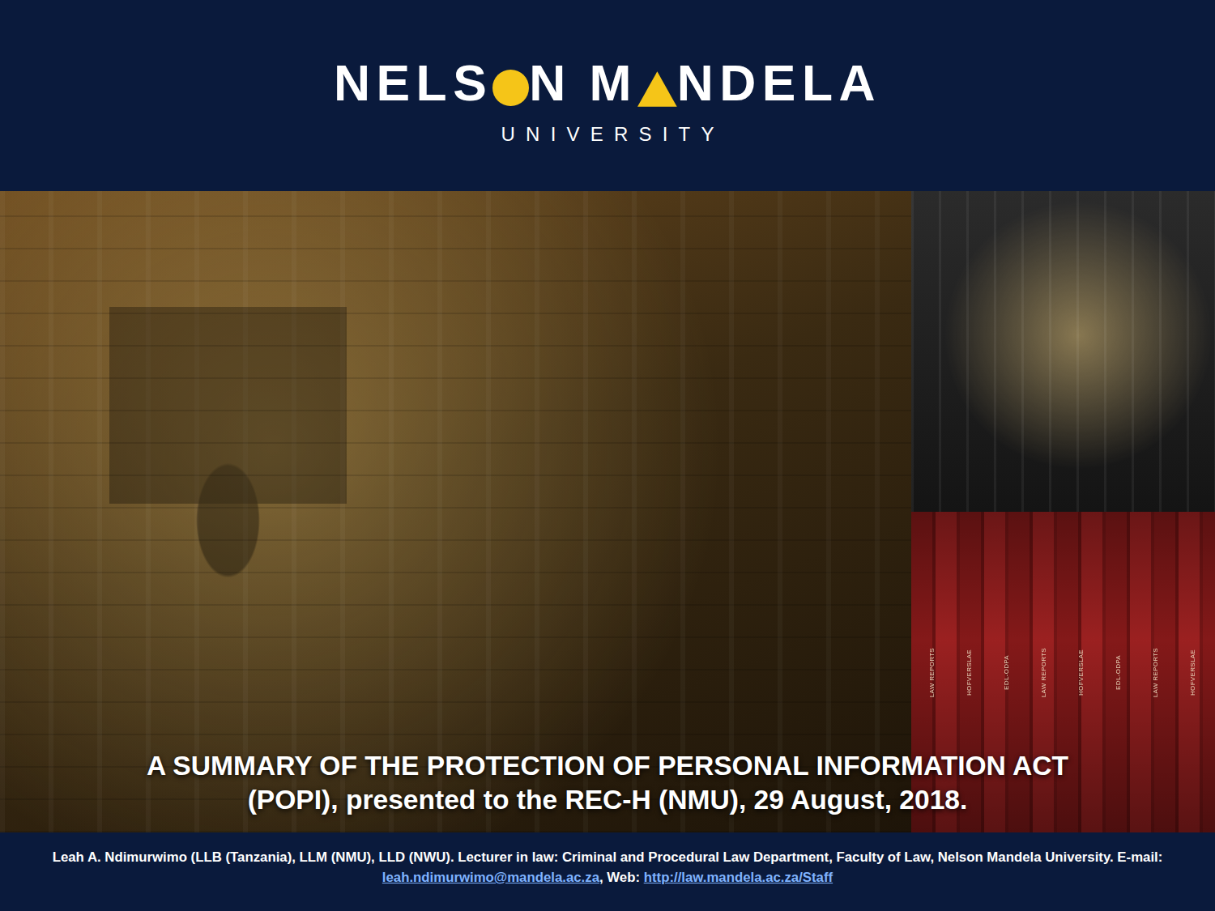NELS N M NDELA
University
Law Reports Hofverslae EDL-ODPA Law Reports Hofverslae EDL-ODPA Law Reports Hofverslae
A SUMMARY OF THE PROTECTION OF PERSONAL INFORMATION ACT (POPI), presented to the REC-H (NMU), 29 August, 2018.
Leah A. Ndimurwimo (LLB (Tanzania), LLM (NMU), LLD (NWU). Lecturer in law: Criminal and Procedural Law Department, Faculty of Law, Nelson Mandela University. E-mail: leah.ndimurwimo@mandela.ac.za, Web: http://law.mandela.ac.za/Staff